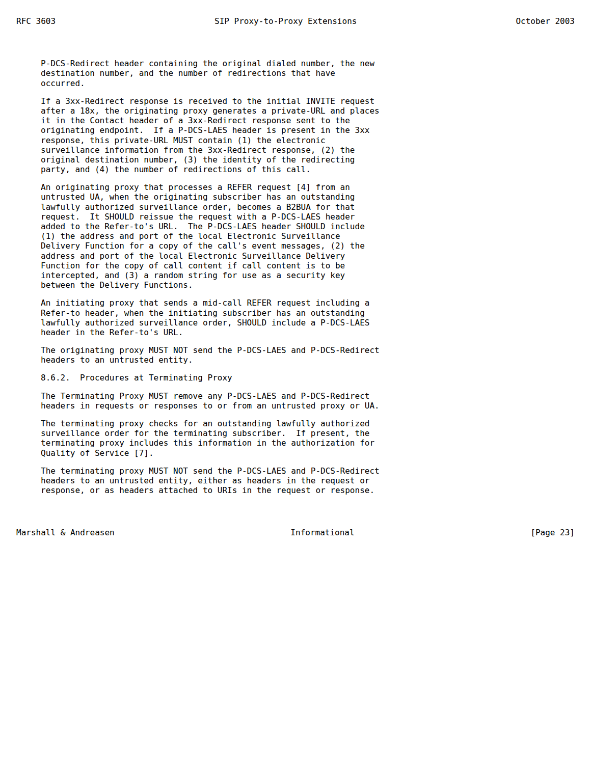RFC 3603 SIP Proxy-to-Proxy Extensions October 2003
P-DCS-Redirect header containing the original dialed number, the new destination number, and the number of redirections that have occurred.
If a 3xx-Redirect response is received to the initial INVITE request after a 18x, the originating proxy generates a private-URL and places it in the Contact header of a 3xx-Redirect response sent to the originating endpoint. If a P-DCS-LAES header is present in the 3xx response, this private-URL MUST contain (1) the electronic surveillance information from the 3xx-Redirect response, (2) the original destination number, (3) the identity of the redirecting party, and (4) the number of redirections of this call.
An originating proxy that processes a REFER request [4] from an untrusted UA, when the originating subscriber has an outstanding lawfully authorized surveillance order, becomes a B2BUA for that request. It SHOULD reissue the request with a P-DCS-LAES header added to the Refer-to's URL. The P-DCS-LAES header SHOULD include (1) the address and port of the local Electronic Surveillance Delivery Function for a copy of the call's event messages, (2) the address and port of the local Electronic Surveillance Delivery Function for the copy of call content if call content is to be intercepted, and (3) a random string for use as a security key between the Delivery Functions.
An initiating proxy that sends a mid-call REFER request including a Refer-to header, when the initiating subscriber has an outstanding lawfully authorized surveillance order, SHOULD include a P-DCS-LAES header in the Refer-to's URL.
The originating proxy MUST NOT send the P-DCS-LAES and P-DCS-Redirect headers to an untrusted entity.
8.6.2. Procedures at Terminating Proxy
The Terminating Proxy MUST remove any P-DCS-LAES and P-DCS-Redirect headers in requests or responses to or from an untrusted proxy or UA.
The terminating proxy checks for an outstanding lawfully authorized surveillance order for the terminating subscriber. If present, the terminating proxy includes this information in the authorization for Quality of Service [7].
The terminating proxy MUST NOT send the P-DCS-LAES and P-DCS-Redirect headers to an untrusted entity, either as headers in the request or response, or as headers attached to URIs in the request or response.
Marshall & Andreasen Informational [Page 23]